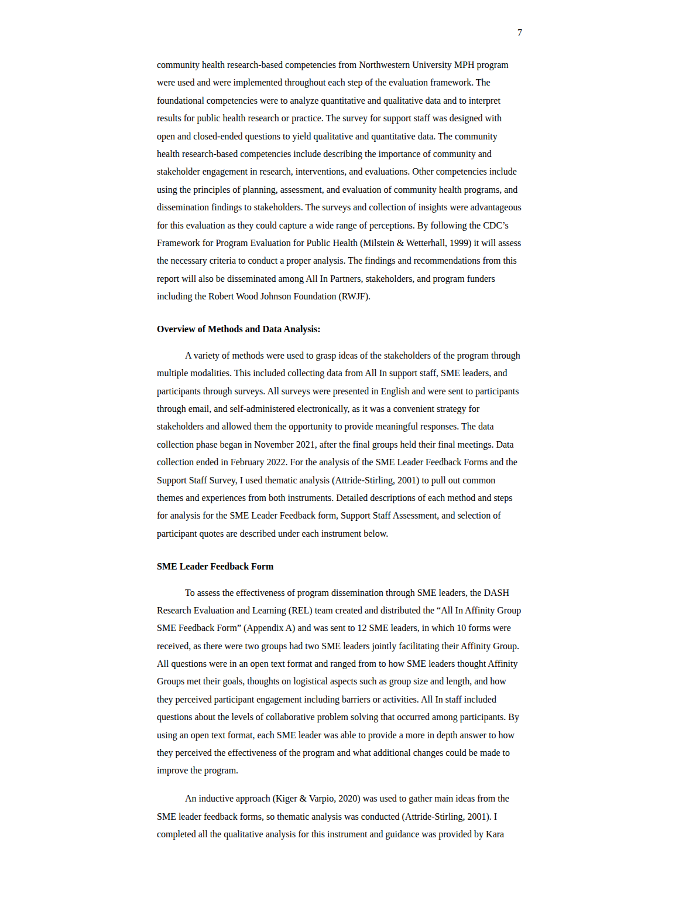7
community health research-based competencies from Northwestern University MPH program were used and were implemented throughout each step of the evaluation framework. The foundational competencies were to analyze quantitative and qualitative data and to interpret results for public health research or practice. The survey for support staff was designed with open and closed-ended questions to yield qualitative and quantitative data. The community health research-based competencies include describing the importance of community and stakeholder engagement in research, interventions, and evaluations. Other competencies include using the principles of planning, assessment, and evaluation of community health programs, and dissemination findings to stakeholders. The surveys and collection of insights were advantageous for this evaluation as they could capture a wide range of perceptions. By following the CDC’s Framework for Program Evaluation for Public Health (Milstein & Wetterhall, 1999) it will assess the necessary criteria to conduct a proper analysis. The findings and recommendations from this report will also be disseminated among All In Partners, stakeholders, and program funders including the Robert Wood Johnson Foundation (RWJF).
Overview of Methods and Data Analysis:
A variety of methods were used to grasp ideas of the stakeholders of the program through multiple modalities. This included collecting data from All In support staff, SME leaders, and participants through surveys. All surveys were presented in English and were sent to participants through email, and self-administered electronically, as it was a convenient strategy for stakeholders and allowed them the opportunity to provide meaningful responses. The data collection phase began in November 2021, after the final groups held their final meetings. Data collection ended in February 2022. For the analysis of the SME Leader Feedback Forms and the Support Staff Survey, I used thematic analysis (Attride-Stirling, 2001) to pull out common themes and experiences from both instruments. Detailed descriptions of each method and steps for analysis for the SME Leader Feedback form, Support Staff Assessment, and selection of participant quotes are described under each instrument below.
SME Leader Feedback Form
To assess the effectiveness of program dissemination through SME leaders, the DASH Research Evaluation and Learning (REL) team created and distributed the “All In Affinity Group SME Feedback Form” (Appendix A) and was sent to 12 SME leaders, in which 10 forms were received, as there were two groups had two SME leaders jointly facilitating their Affinity Group. All questions were in an open text format and ranged from to how SME leaders thought Affinity Groups met their goals, thoughts on logistical aspects such as group size and length, and how they perceived participant engagement including barriers or activities. All In staff included questions about the levels of collaborative problem solving that occurred among participants. By using an open text format, each SME leader was able to provide a more in depth answer to how they perceived the effectiveness of the program and what additional changes could be made to improve the program.
An inductive approach (Kiger & Varpio, 2020) was used to gather main ideas from the SME leader feedback forms, so thematic analysis was conducted (Attride-Stirling, 2001). I completed all the qualitative analysis for this instrument and guidance was provided by Kara